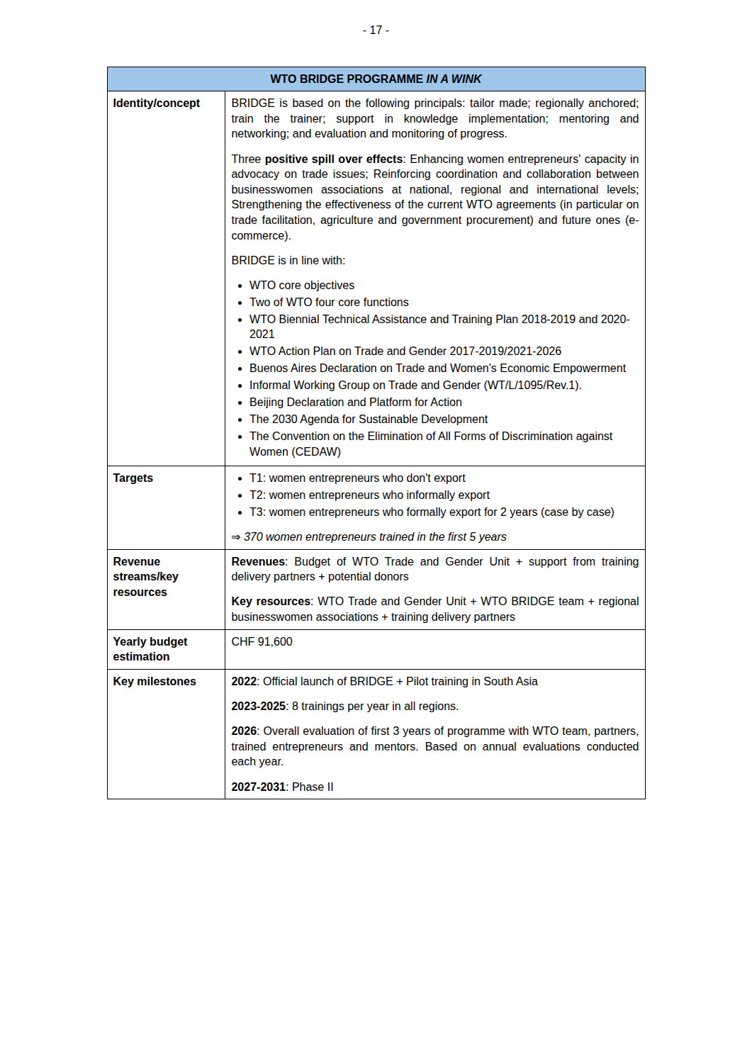- 17 -
| WTO BRIDGE PROGRAMME IN A WINK |
| --- |
| Identity/concept | BRIDGE is based on the following principals: tailor made; regionally anchored; train the trainer; support in knowledge implementation; mentoring and networking; and evaluation and monitoring of progress. Three positive spill over effects : Enhancing women entrepreneurs' capacity in advocacy on trade issues; Reinforcing coordination and collaboration between businesswomen associations at national, regional and international levels; Strengthening the effectiveness of the current WTO agreements (in particular on trade facilitation, agriculture and government procurement) and future ones (e-commerce). BRIDGE is in line with: WTO core objectives Two of WTO four core functions WTO Biennial Technical Assistance and Training Plan 2018-2019 and 2020-2021 WTO Action Plan on Trade and Gender 2017-2019/2021-2026 Buenos Aires Declaration on Trade and Women's Economic Empowerment Informal Working Group on Trade and Gender (WT/L/1095/Rev.1). Beijing Declaration and Platform for Action The 2030 Agenda for Sustainable Development The Convention on the Elimination of All Forms of Discrimination against Women (CEDAW) |
| Targets | T1: women entrepreneurs who don't export T2: women entrepreneurs who informally export T3: women entrepreneurs who formally export for 2 years (case by case) ⇒ 370 women entrepreneurs trained in the first 5 years |
| Revenue streams/key resources | Revenues : Budget of WTO Trade and Gender Unit + support from training delivery partners + potential donors Key resources : WTO Trade and Gender Unit + WTO BRIDGE team + regional businesswomen associations + training delivery partners |
| Yearly budget estimation | CHF 91,600 |
| Key milestones | 2022 : Official launch of BRIDGE + Pilot training in South Asia 2023-2025 : 8 trainings per year in all regions. 2026 : Overall evaluation of first 3 years of programme with WTO team, partners, trained entrepreneurs and mentors. Based on annual evaluations conducted each year. 2027-2031 : Phase II |